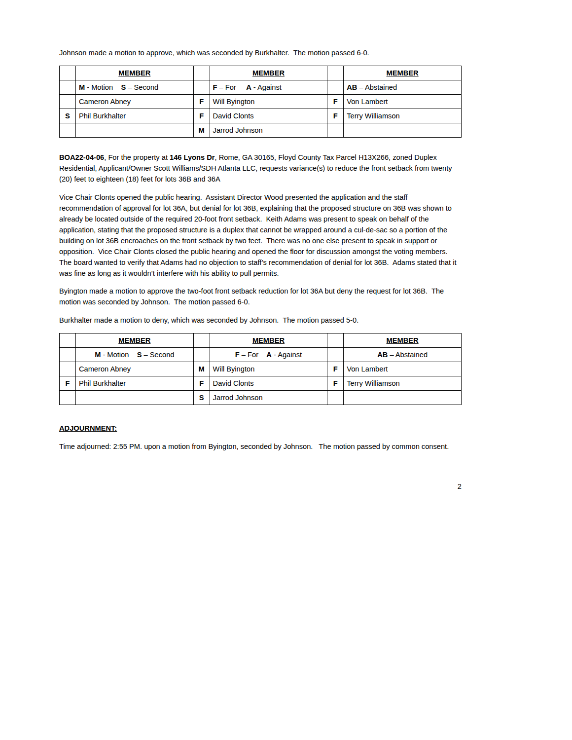Johnson made a motion to approve, which was seconded by Burkhalter. The motion passed 6-0.
| | MEMBER | | MEMBER | | MEMBER |
| | M - Motion S – Second | | F – For A - Against | | AB – Abstained |
| | Cameron Abney | F | Will Byington | F | Von Lambert |
| S | Phil Burkhalter | F | David Clonts | F | Terry Williamson |
| | | M | Jarrod Johnson | | |
BOA22-04-06, For the property at 146 Lyons Dr, Rome, GA 30165, Floyd County Tax Parcel H13X266, zoned Duplex Residential, Applicant/Owner Scott Williams/SDH Atlanta LLC, requests variance(s) to reduce the front setback from twenty (20) feet to eighteen (18) feet for lots 36B and 36A
Vice Chair Clonts opened the public hearing. Assistant Director Wood presented the application and the staff recommendation of approval for lot 36A, but denial for lot 36B, explaining that the proposed structure on 36B was shown to already be located outside of the required 20-foot front setback. Keith Adams was present to speak on behalf of the application, stating that the proposed structure is a duplex that cannot be wrapped around a cul-de-sac so a portion of the building on lot 36B encroaches on the front setback by two feet. There was no one else present to speak in support or opposition. Vice Chair Clonts closed the public hearing and opened the floor for discussion amongst the voting members. The board wanted to verify that Adams had no objection to staff’s recommendation of denial for lot 36B. Adams stated that it was fine as long as it wouldn’t interfere with his ability to pull permits.
Byington made a motion to approve the two-foot front setback reduction for lot 36A but deny the request for lot 36B. The motion was seconded by Johnson. The motion passed 6-0.
Burkhalter made a motion to deny, which was seconded by Johnson. The motion passed 5-0.
| | MEMBER | | MEMBER | | MEMBER |
| | M - Motion S – Second | | F – For A - Against | | AB – Abstained |
| | Cameron Abney | M | Will Byington | F | Von Lambert |
| F | Phil Burkhalter | F | David Clonts | F | Terry Williamson |
| | | S | Jarrod Johnson | | |
ADJOURNMENT:
Time adjourned: 2:55 PM. upon a motion from Byington, seconded by Johnson. The motion passed by common consent.
2